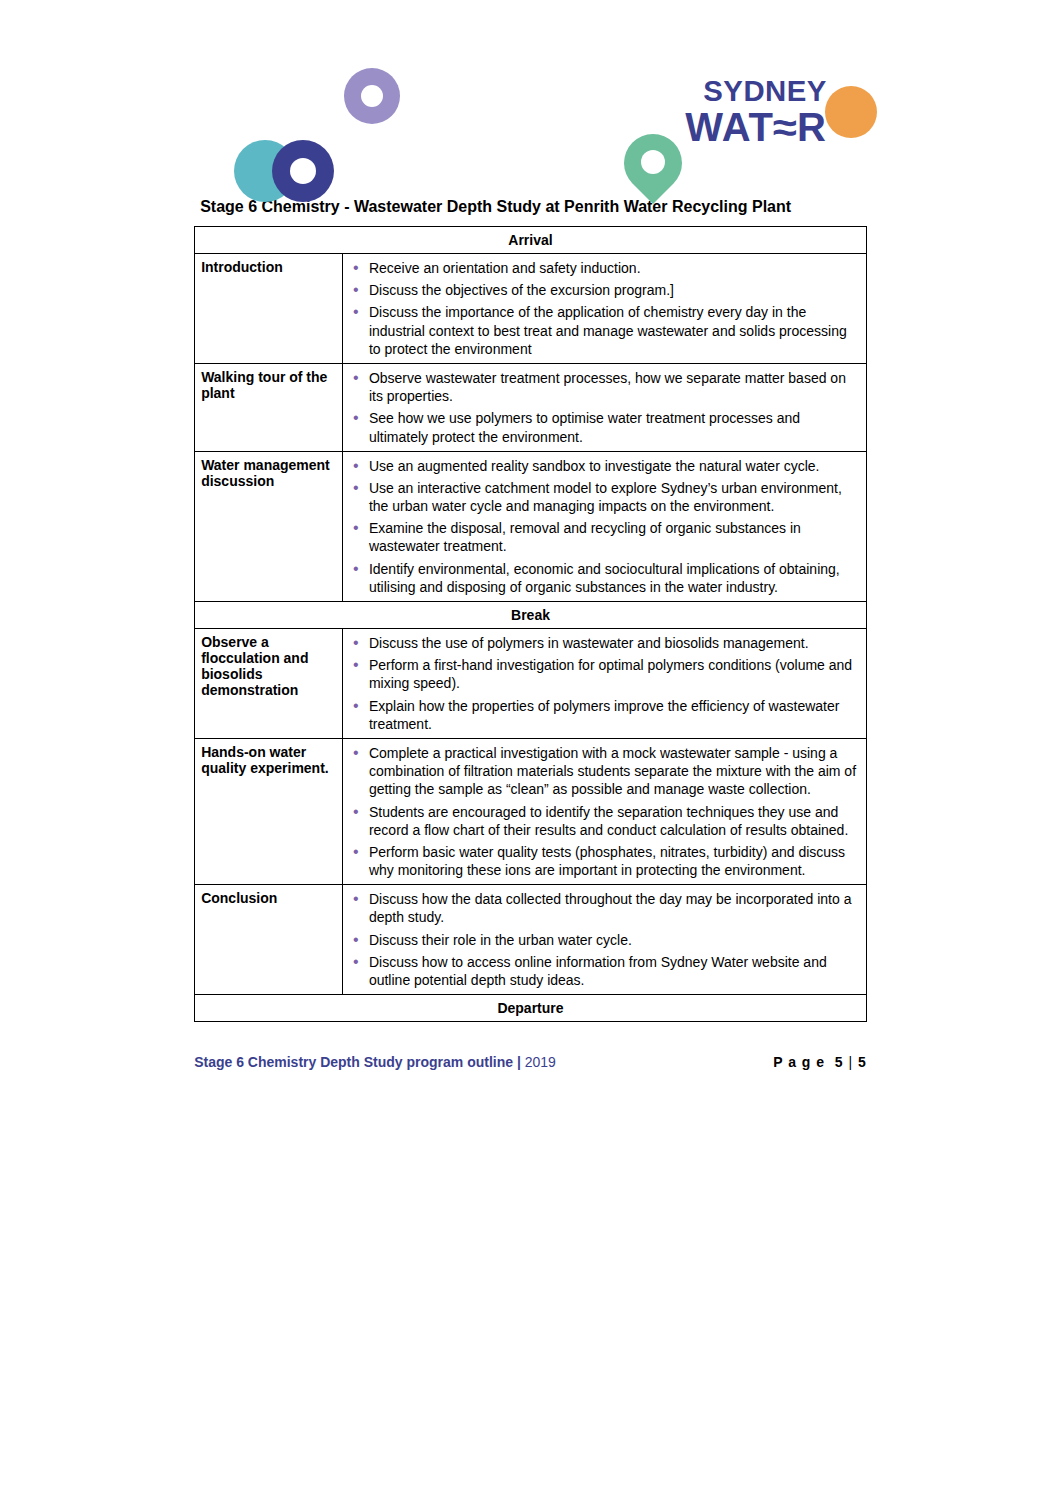SYDNEY
WAT≈R
Stage 6 Chemistry - Wastewater Depth Study at Penrith Water Recycling Plant
| Arrival |
| Introduction | Receive an orientation and safety induction. Discuss the objectives of the excursion program.] Discuss the importance of the application of chemistry every day in the industrial context to best treat and manage wastewater and solids processing to protect the environment |
| Walking tour of the plant | Observe wastewater treatment processes, how we separate matter based on its properties. See how we use polymers to optimise water treatment processes and ultimately protect the environment. |
| Water management discussion | Use an augmented reality sandbox to investigate the natural water cycle. Use an interactive catchment model to explore Sydney’s urban environment, the urban water cycle and managing impacts on the environment. Examine the disposal, removal and recycling of organic substances in wastewater treatment. Identify environmental, economic and sociocultural implications of obtaining, utilising and disposing of organic substances in the water industry. |
| Break |
| Observe a flocculation and biosolids demonstration | Discuss the use of polymers in wastewater and biosolids management. Perform a first-hand investigation for optimal polymers conditions (volume and mixing speed). Explain how the properties of polymers improve the efficiency of wastewater treatment. |
| Hands-on water quality experiment. | Complete a practical investigation with a mock wastewater sample - using a combination of filtration materials students separate the mixture with the aim of getting the sample as “clean” as possible and manage waste collection. Students are encouraged to identify the separation techniques they use and record a flow chart of their results and conduct calculation of results obtained. Perform basic water quality tests (phosphates, nitrates, turbidity) and discuss why monitoring these ions are important in protecting the environment. |
| Conclusion | Discuss how the data collected throughout the day may be incorporated into a depth study. Discuss their role in the urban water cycle. Discuss how to access online information from Sydney Water website and outline potential depth study ideas. |
| Departure |
Stage 6 Chemistry Depth Study program outline | 2019 P a g e 5 | 5